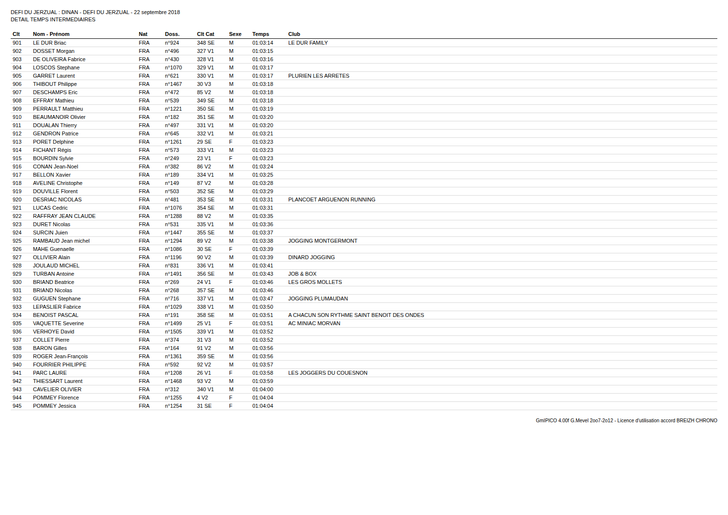DEFI DU JERZUAL : DINAN - DEFI DU JERZUAL - 22 septembre 2018
DETAIL TEMPS INTERMEDIAIRES
| Clt | Nom - Prénom | Nat | Doss. | Clt Cat | Sexe | Temps | Club |
| --- | --- | --- | --- | --- | --- | --- | --- |
| 901 | LE DUR Briac | FRA | n°924 | 348 SE | M | 01:03:14 | LE DUR FAMILY |
| 902 | DOSSET Morgan | FRA | n°496 | 327 V1 | M | 01:03:15 | |
| 903 | DE OLIVEIRA Fabrice | FRA | n°430 | 328 V1 | M | 01:03:16 | |
| 904 | LOSCOS Stephane | FRA | n°1070 | 329 V1 | M | 01:03:17 | |
| 905 | GARRET Laurent | FRA | n°621 | 330 V1 | M | 01:03:17 | PLURIEN LES ARRETES |
| 906 | THIBOUT Philippe | FRA | n°1467 | 30 V3 | M | 01:03:18 | |
| 907 | DESCHAMPS Eric | FRA | n°472 | 85 V2 | M | 01:03:18 | |
| 908 | EFFRAY Mathieu | FRA | n°539 | 349 SE | M | 01:03:18 | |
| 909 | PERRAULT Matthieu | FRA | n°1221 | 350 SE | M | 01:03:19 | |
| 910 | BEAUMANOIR Olivier | FRA | n°182 | 351 SE | M | 01:03:20 | |
| 911 | DOUALAN Thierry | FRA | n°497 | 331 V1 | M | 01:03:20 | |
| 912 | GENDRON Patrice | FRA | n°645 | 332 V1 | M | 01:03:21 | |
| 913 | PORET Delphine | FRA | n°1261 | 29 SE | F | 01:03:23 | |
| 914 | FICHANT Régis | FRA | n°573 | 333 V1 | M | 01:03:23 | |
| 915 | BOURDIN Sylvie | FRA | n°249 | 23 V1 | F | 01:03:23 | |
| 916 | CONAN Jean-Noel | FRA | n°382 | 86 V2 | M | 01:03:24 | |
| 917 | BELLON Xavier | FRA | n°189 | 334 V1 | M | 01:03:25 | |
| 918 | AVELINE Christophe | FRA | n°149 | 87 V2 | M | 01:03:28 | |
| 919 | DOUVILLE Florent | FRA | n°503 | 352 SE | M | 01:03:29 | |
| 920 | DESRIAC NICOLAS | FRA | n°481 | 353 SE | M | 01:03:31 | PLANCOET ARGUENON RUNNING |
| 921 | LUCAS Cedric | FRA | n°1076 | 354 SE | M | 01:03:31 | |
| 922 | RAFFRAY JEAN CLAUDE | FRA | n°1288 | 88 V2 | M | 01:03:35 | |
| 923 | DURET Nicolas | FRA | n°531 | 335 V1 | M | 01:03:36 | |
| 924 | SURCIN Juien | FRA | n°1447 | 355 SE | M | 01:03:37 | |
| 925 | RAMBAUD Jean michel | FRA | n°1294 | 89 V2 | M | 01:03:38 | JOGGING MONTGERMONT |
| 926 | MAHE Guenaelle | FRA | n°1086 | 30 SE | F | 01:03:39 | |
| 927 | OLLIVIER Alain | FRA | n°1196 | 90 V2 | M | 01:03:39 | DINARD JOGGING |
| 928 | JOULAUD MICHEL | FRA | n°831 | 336 V1 | M | 01:03:41 | |
| 929 | TURBAN Antoine | FRA | n°1491 | 356 SE | M | 01:03:43 | JOB & BOX |
| 930 | BRIAND Beatrice | FRA | n°269 | 24 V1 | F | 01:03:46 | LES GROS MOLLETS |
| 931 | BRIAND Nicolas | FRA | n°268 | 357 SE | M | 01:03:46 | |
| 932 | GUGUEN Stephane | FRA | n°716 | 337 V1 | M | 01:03:47 | JOGGING PLUMAUDAN |
| 933 | LEPASLIER Fabrice | FRA | n°1029 | 338 V1 | M | 01:03:50 | |
| 934 | BENOIST PASCAL | FRA | n°191 | 358 SE | M | 01:03:51 | A CHACUN SON RYTHME SAINT BENOIT DES ONDES |
| 935 | VAQUETTE Severine | FRA | n°1499 | 25 V1 | F | 01:03:51 | AC MINIAC MORVAN |
| 936 | VERHOYE David | FRA | n°1505 | 339 V1 | M | 01:03:52 | |
| 937 | COLLET Pierre | FRA | n°374 | 31 V3 | M | 01:03:52 | |
| 938 | BARON Gilles | FRA | n°164 | 91 V2 | M | 01:03:56 | |
| 939 | ROGER Jean-François | FRA | n°1361 | 359 SE | M | 01:03:56 | |
| 940 | FOURRIER PHILIPPE | FRA | n°592 | 92 V2 | M | 01:03:57 | |
| 941 | PARC LAURE | FRA | n°1208 | 26 V1 | F | 01:03:58 | LES JOGGERS DU COUESNON |
| 942 | THIESSART Laurent | FRA | n°1468 | 93 V2 | M | 01:03:59 | |
| 943 | CAVELIER OLIVIER | FRA | n°312 | 340 V1 | M | 01:04:00 | |
| 944 | POMMEY Florence | FRA | n°1255 | 4 V2 | F | 01:04:04 | |
| 945 | POMMEY Jessica | FRA | n°1254 | 31 SE | F | 01:04:04 | |
GmIPICO 4.00f G.Mevel 2oo7-2o12 - Licence d'utilisation accord BREIZH CHRONO